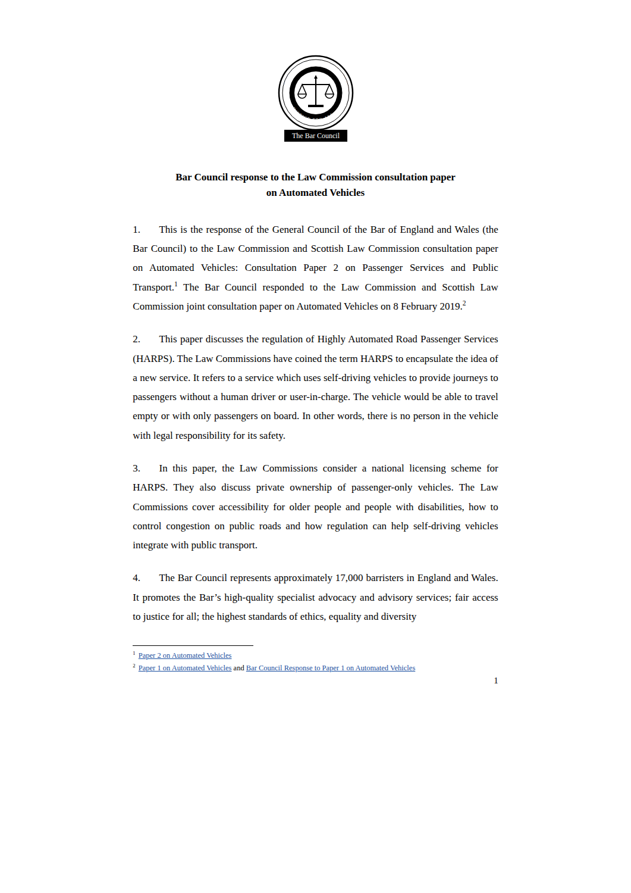THE GENERAL COUNCIL OF THE BAR JUSTICE FOR ALL The Bar Council
Bar Council response to the Law Commission consultation paper
on Automated Vehicles
1. This is the response of the General Council of the Bar of England and Wales (the Bar Council) to the Law Commission and Scottish Law Commission consultation paper on Automated Vehicles: Consultation Paper 2 on Passenger Services and Public Transport.1 The Bar Council responded to the Law Commission and Scottish Law Commission joint consultation paper on Automated Vehicles on 8 February 2019.2
2. This paper discusses the regulation of Highly Automated Road Passenger Services (HARPS). The Law Commissions have coined the term HARPS to encapsulate the idea of a new service. It refers to a service which uses self-driving vehicles to provide journeys to passengers without a human driver or user-in-charge. The vehicle would be able to travel empty or with only passengers on board. In other words, there is no person in the vehicle with legal responsibility for its safety.
3. In this paper, the Law Commissions consider a national licensing scheme for HARPS. They also discuss private ownership of passenger-only vehicles. The Law Commissions cover accessibility for older people and people with disabilities, how to control congestion on public roads and how regulation can help self-driving vehicles integrate with public transport.
4. The Bar Council represents approximately 17,000 barristers in England and Wales. It promotes the Bar’s high-quality specialist advocacy and advisory services; fair access to justice for all; the highest standards of ethics, equality and diversity
1 Paper 2 on Automated Vehicles
2 Paper 1 on Automated Vehicles and Bar Council Response to Paper 1 on Automated Vehicles
1